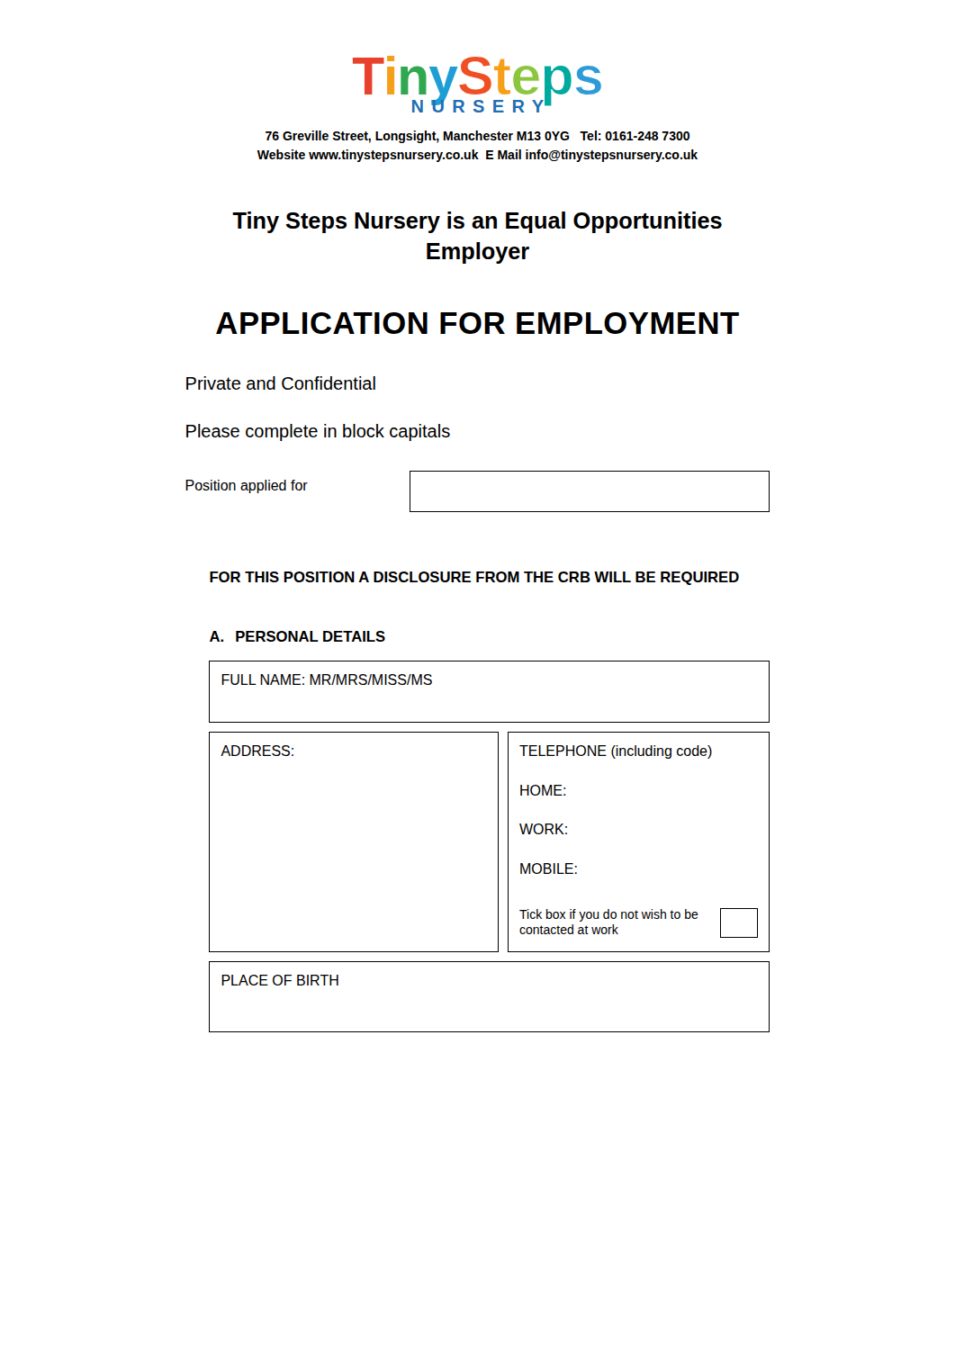TinySteps
NURSERY
76 Greville Street, Longsight, Manchester M13 0YG Tel: 0161-248 7300
Website www.tinystepsnursery.co.uk E Mail info@tinystepsnursery.co.uk
Tiny Steps Nursery is an Equal Opportunities Employer
APPLICATION FOR EMPLOYMENT
Private and Confidential
Please complete in block capitals
Position applied for
FOR THIS POSITION A DISCLOSURE FROM THE CRB WILL BE REQUIRED
A. PERSONAL DETAILS
FULL NAME: MR/MRS/MISS/MS
ADDRESS:
TELEPHONE (including code)
HOME:
WORK:
MOBILE:
Tick box if you do not wish to be contacted at work
PLACE OF BIRTH